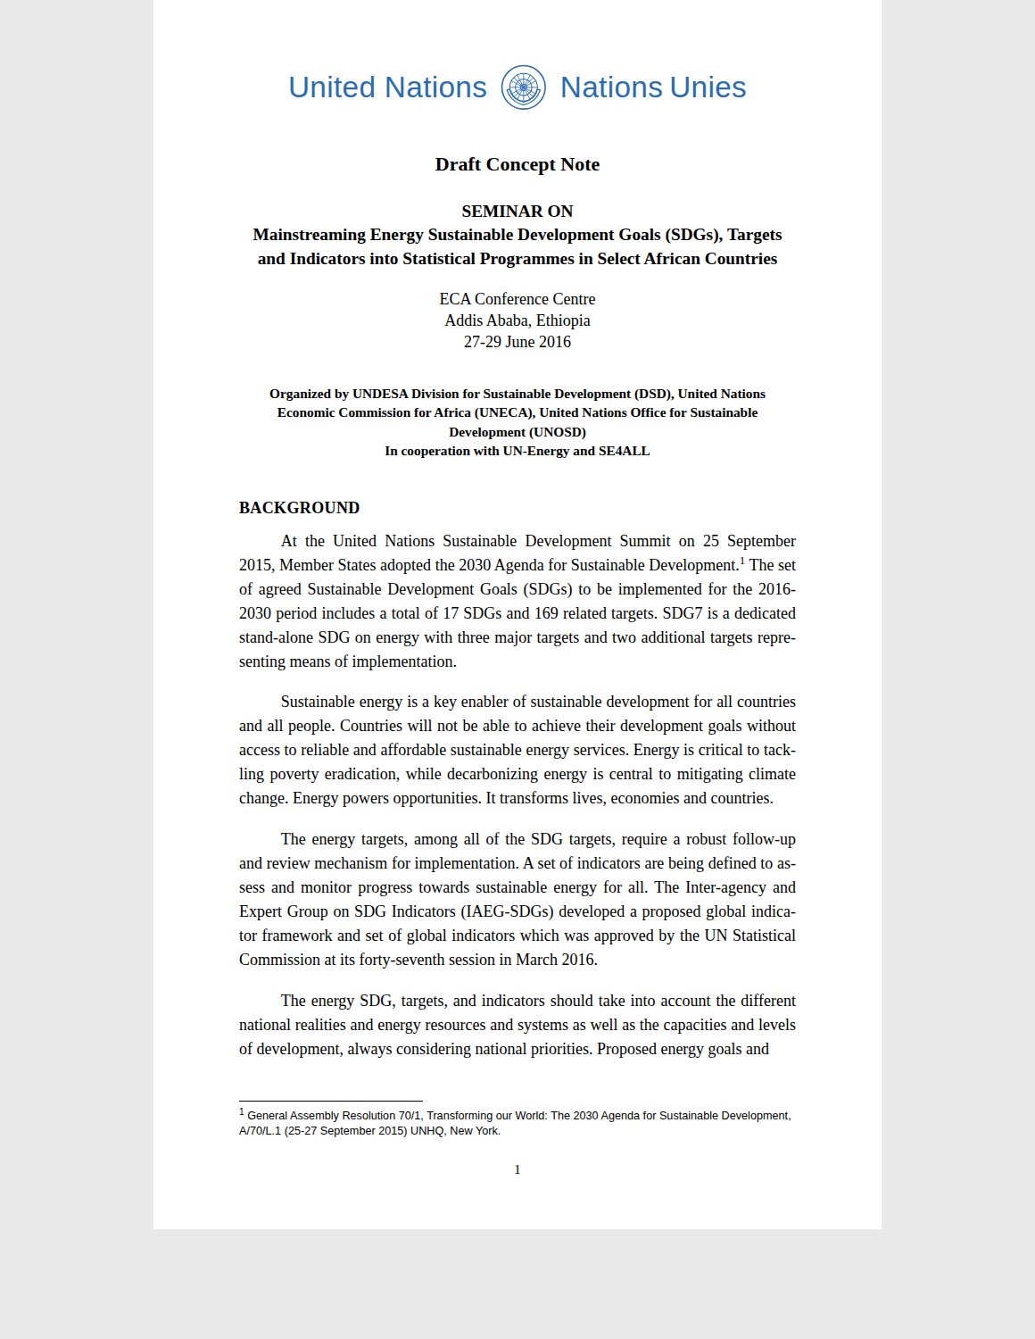United Nations Nations Unies
Draft Concept Note
SEMINAR ON
Mainstreaming Energy Sustainable Development Goals (SDGs), Targets
and Indicators into Statistical Programmes in Select African Countries
ECA Conference Centre
Addis Ababa, Ethiopia
27-29 June 2016
Organized by UNDESA Division for Sustainable Development (DSD), United Nations Economic Commission for Africa (UNECA), United Nations Office for Sustainable Development (UNOSD)
In cooperation with UN-Energy and SE4ALL
BACKGROUND
At the United Nations Sustainable Development Summit on 25 September 2015, Member States adopted the 2030 Agenda for Sustainable Development.1 The set of agreed Sustainable Development Goals (SDGs) to be implemented for the 2016-2030 period includes a total of 17 SDGs and 169 related targets. SDG7 is a dedicated stand-alone SDG on energy with three major targets and two additional targets representing means of implementation.
Sustainable energy is a key enabler of sustainable development for all countries and all people. Countries will not be able to achieve their development goals without access to reliable and affordable sustainable energy services. Energy is critical to tackling poverty eradication, while decarbonizing energy is central to mitigating climate change. Energy powers opportunities. It transforms lives, economies and countries.
The energy targets, among all of the SDG targets, require a robust follow-up and review mechanism for implementation. A set of indicators are being defined to assess and monitor progress towards sustainable energy for all. The Inter-agency and Expert Group on SDG Indicators (IAEG-SDGs) developed a proposed global indicator framework and set of global indicators which was approved by the UN Statistical Commission at its forty-seventh session in March 2016.
The energy SDG, targets, and indicators should take into account the different national realities and energy resources and systems as well as the capacities and levels of development, always considering national priorities. Proposed energy goals and
1 General Assembly Resolution 70/1, Transforming our World: The 2030 Agenda for Sustainable Development, A/70/L.1 (25-27 September 2015) UNHQ, New York.
1